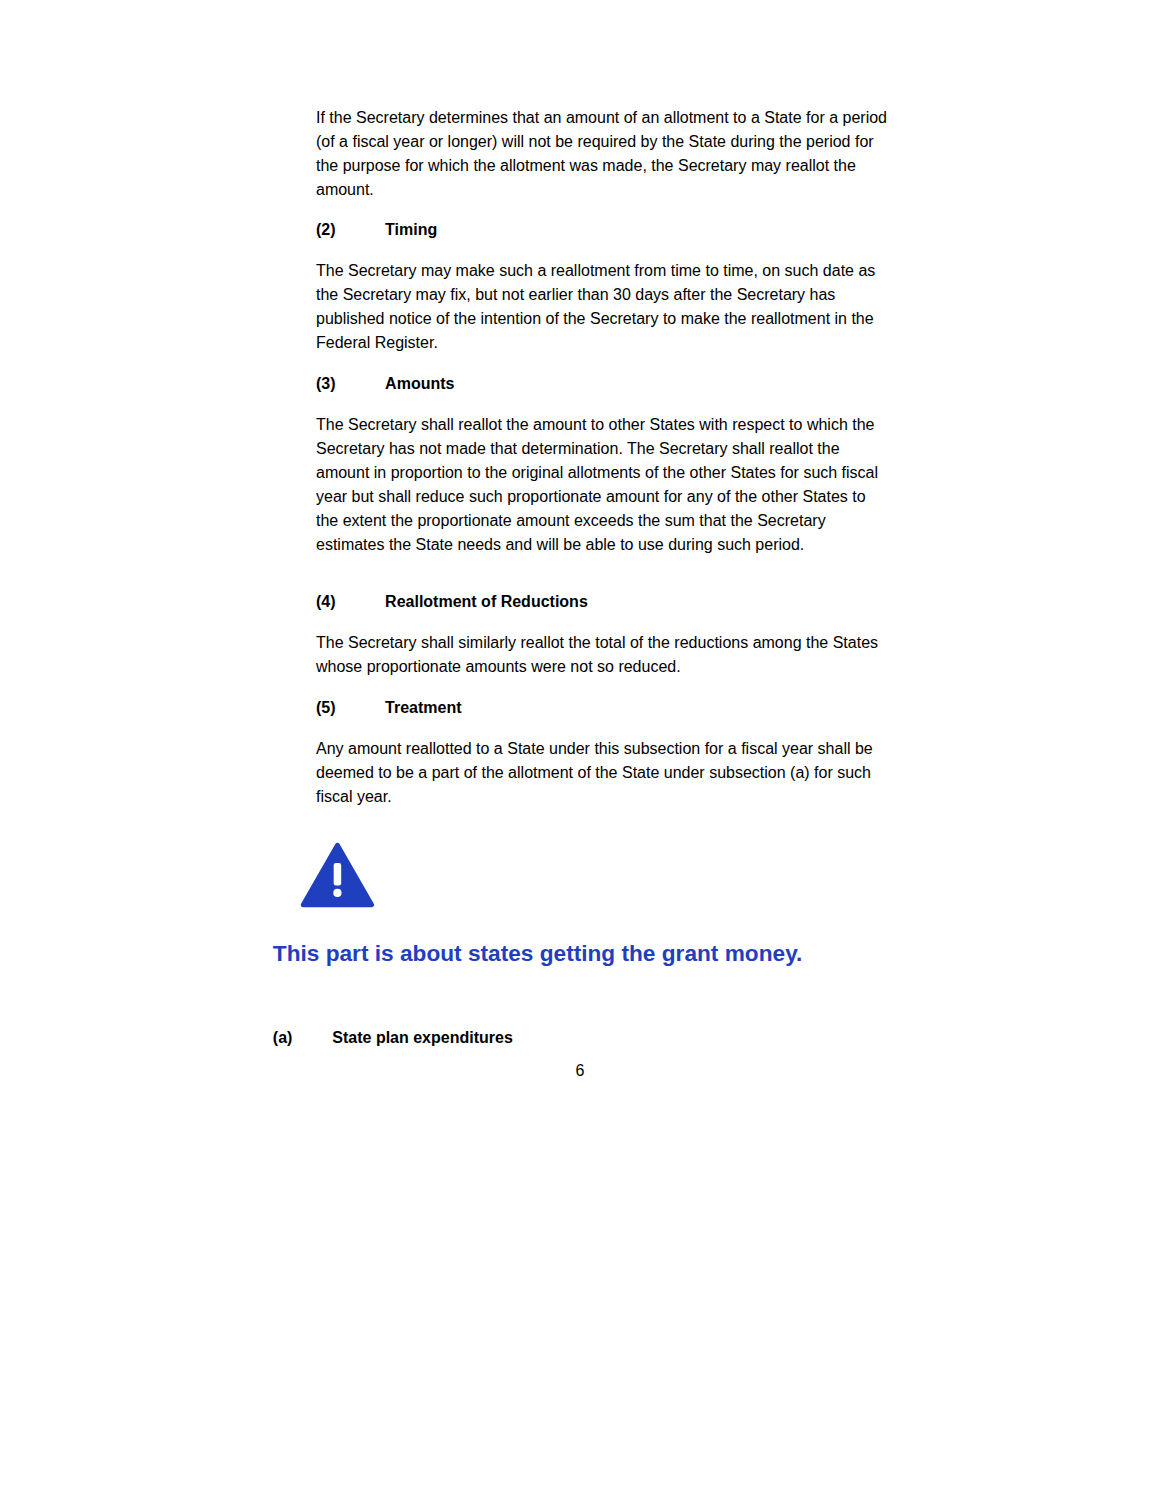If the Secretary determines that an amount of an allotment to a State for a period (of a fiscal year or longer) will not be required by the State during the period for the purpose for which the allotment was made, the Secretary may reallot the amount.
(2) Timing
The Secretary may make such a reallotment from time to time, on such date as the Secretary may fix, but not earlier than 30 days after the Secretary has published notice of the intention of the Secretary to make the reallotment in the Federal Register.
(3) Amounts
The Secretary shall reallot the amount to other States with respect to which the Secretary has not made that determination. The Secretary shall reallot the amount in proportion to the original allotments of the other States for such fiscal year but shall reduce such proportionate amount for any of the other States to the extent the proportionate amount exceeds the sum that the Secretary estimates the State needs and will be able to use during such period.
(4) Reallotment of Reductions
The Secretary shall similarly reallot the total of the reductions among the States whose proportionate amounts were not so reduced.
(5) Treatment
Any amount reallotted to a State under this subsection for a fiscal year shall be deemed to be a part of the allotment of the State under subsection (a) for such fiscal year.
This part is about states getting the grant money.
(a) State plan expenditures
6